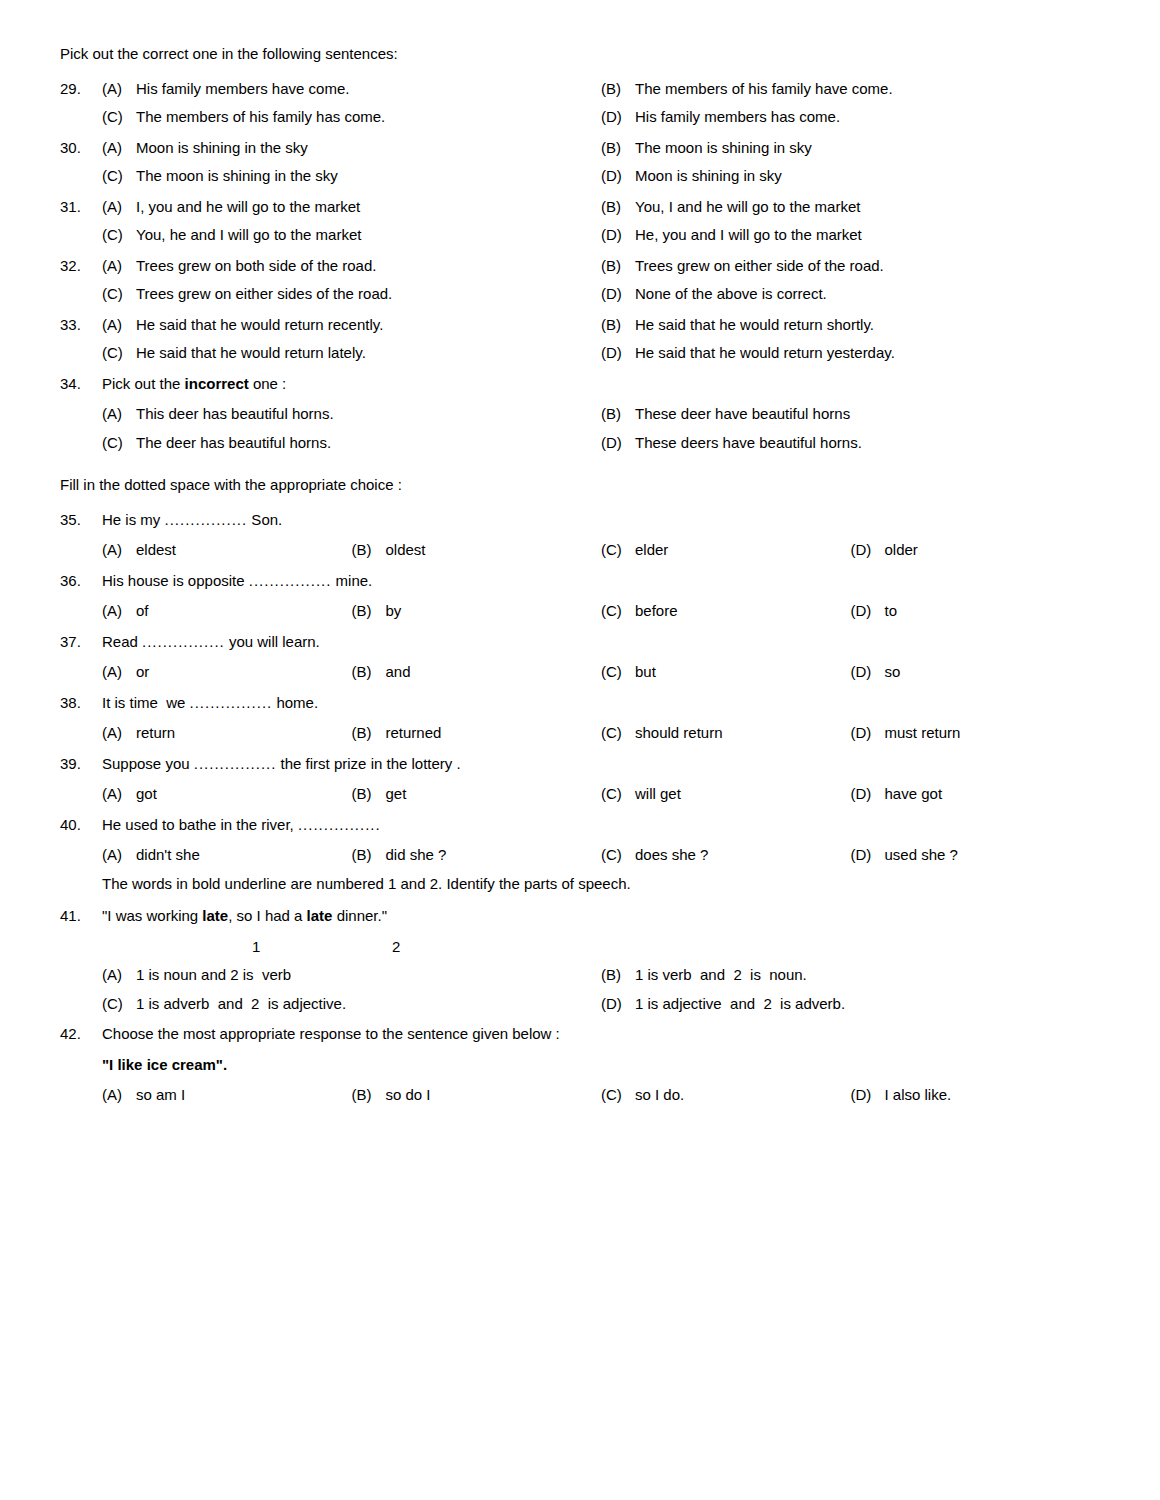Pick out the correct one in the following sentences:
29.
(A) His family members have come.
(B) The members of his family have come.
(C) The members of his family has come.
(D) His family members has come.
30.
(A) Moon is shining in the sky
(B) The moon is shining in sky
(C) The moon is shining in the sky
(D) Moon is shining in sky
31.
(A) I, you and he will go to the market
(B) You, I and he will go to the market
(C) You, he and I will go to the market
(D) He, you and I will go to the market
32.
(A) Trees grew on both side of the road.
(B) Trees grew on either side of the road.
(C) Trees grew on either sides of the road.
(D) None of the above is correct.
33.
(A) He said that he would return recently.
(B) He said that he would return shortly.
(C) He said that he would return lately.
(D) He said that he would return yesterday.
34.
Pick out the incorrect one :
(A) This deer has beautiful horns.
(B) These deer have beautiful horns
(C) The deer has beautiful horns.
(D) These deers have beautiful horns.
Fill in the dotted space with the appropriate choice :
35.
He is my ................ Son.
(A) eldest
(B) oldest
(C) elder
(D) older
36.
His house is opposite ................ mine.
(A) of
(B) by
(C) before
(D) to
37.
Read ................ you will learn.
(A) or
(B) and
(C) but
(D) so
38.
It is time we ................ home.
(A) return
(B) returned
(C) should return
(D) must return
39.
Suppose you ................ the first prize in the lottery .
(A) got
(B) get
(C) will get
(D) have got
40.
He used to bathe in the river, ................
(A) didn't she
(B) did she ?
(C) does she ?
(D) used she ?
The words in bold underline are numbered 1 and 2. Identify the parts of speech.
41.
"I was working late, so I had a late dinner."
12
(A) 1 is noun and 2 is verb
(B) 1 is verb and 2 is noun.
(C) 1 is adverb and 2 is adjective.
(D) 1 is adjective and 2 is adverb.
42.
Choose the most appropriate response to the sentence given below :
"I like ice cream".
(A) so am I
(B) so do I
(C) so I do.
(D) I also like.